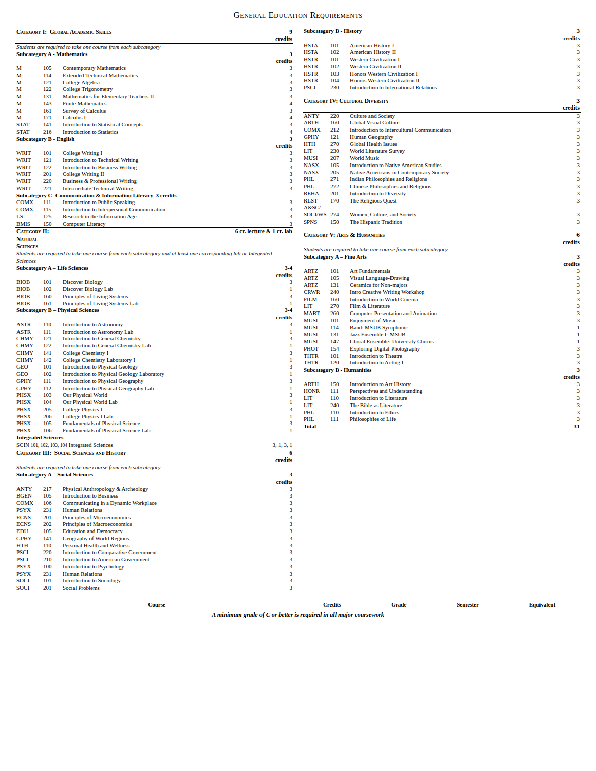General Education Requirements
| Category I: Global Academic Skills | 9 credits |
| Students are required to take one course from each subcategory |
| Subcategory A - Mathematics | 3 credits |
| M | 105 | Contemporary Mathematics | 3 |
| M | 114 | Extended Technical Mathematics | 3 |
| M | 121 | College Algebra | 3 |
| M | 122 | College Trigonometry | 3 |
| M | 131 | Mathematics for Elementary Teachers II | 3 |
| M | 143 | Finite Mathematics | 4 |
| M | 161 | Survey of Calculus | 3 |
| M | 171 | Calculus I | 4 |
| STAT | 141 | Introduction to Statistical Concepts | 3 |
| STAT | 216 | Introduction to Statistics | 4 |
| Subcategory B - English | 3 credits |
| WRIT | 101 | College Writing I | 3 |
| WRIT | 121 | Introduction to Technical Writing | 3 |
| WRIT | 122 | Introduction to Business Writing | 3 |
| WRIT | 201 | College Writing II | 3 |
| WRIT | 220 | Business & Professional Writing | 3 |
| WRIT | 221 | Intermediate Technical Writing | 3 |
| Subcategory C- Communication & Information Literacy 3 credits |
| COMX | 111 | Introduction to Public Speaking | 3 |
| COMX | 115 | Introduction to Interpersonal Communication | 3 |
| LS | 125 | Research in the Information Age | 3 |
| BMIS | 150 | Computer Literacy | 3 |
| Category II: Natural Sciences | 6 cr. lecture & 1 cr. lab |
| Students are required to take one course from each subcategory and at least one corresponding lab or Integrated Sciences |
| Subcategory A – Life Sciences | 3-4 credits |
| BIOB | 101 | Discover Biology | 3 |
| BIOB | 102 | Discover Biology Lab | 1 |
| BIOB | 160 | Principles of Living Systems | 3 |
| BIOB | 161 | Principles of Living Systems Lab | 1 |
| Subcategory B – Physical Sciences | 3-4 credits |
| ASTR | 110 | Introduction to Astronomy | 3 |
| ASTR | 111 | Introduction to Astronomy Lab | 1 |
| CHMY | 121 | Introduction to General Chemistry | 3 |
| CHMY | 122 | Introduction to General Chemistry Lab | 1 |
| CHMY | 141 | College Chemistry I | 3 |
| CHMY | 142 | College Chemistry Laboratory I | 1 |
| GEO | 101 | Introduction to Physical Geology | 3 |
| GEO | 102 | Introduction to Physical Geology Laboratory | 1 |
| GPHY | 111 | Introduction to Physical Geography | 3 |
| GPHY | 112 | Introduction to Physical Geography Lab | 1 |
| PHSX | 103 | Our Physical World | 3 |
| PHSX | 104 | Our Physical World Lab | 1 |
| PHSX | 205 | College Physics I | 3 |
| PHSX | 206 | College Physics I Lab | 1 |
| PHSX | 105 | Fundamentals of Physical Science | 3 |
| PHSX | 106 | Fundamentals of Physical Science Lab | 1 |
| Integrated Sciences |
| SCIN 101, 102, 103, 104 Integrated Sciences | 3, 1, 3, 1 |
| Category III: Social Sciences and History | 6 credits |
| Students are required to take one course from each subcategory |
| Subcategory A – Social Sciences | 3 credits |
| ANTY | 217 | Physical Anthropology & Archeology | 3 |
| BGEN | 105 | Introduction to Business | 3 |
| COMX | 106 | Communicating in a Dynamic Workplace | 3 |
| PSYX | 231 | Human Relations | 3 |
| ECNS | 201 | Principles of Microeconomics | 3 |
| ECNS | 202 | Principles of Macroeconomics | 3 |
| EDU | 105 | Education and Democracy | 3 |
| GPHY | 141 | Geography of World Regions | 3 |
| HTH | 110 | Personal Health and Wellness | 3 |
| PSCI | 220 | Introduction to Comparative Government | 3 |
| PSCI | 210 | Introduction to American Government | 3 |
| PSYX | 100 | Introduction to Psychology | 3 |
| PSYX | 231 | Human Relations | 3 |
| SOCI | 101 | Introduction to Sociology | 3 |
| SOCI | 201 | Social Problems | 3 |
| Subcategory B - History | 3 credits |
| HSTA | 101 | American History I | 3 |
| HSTA | 102 | American History II | 3 |
| HSTR | 101 | Western Civilization I | 3 |
| HSTR | 102 | Western Civilization II | 3 |
| HSTR | 103 | Honors Western Civilization I | 3 |
| HSTR | 104 | Honors Western Civilization II | 3 |
| PSCI | 230 | Introduction to International Relations | 3 |
| Category IV: Cultural Diversity | 3 credits |
| ANTY | 220 | Culture and Society | 3 |
| ARTH | 160 | Global Visual Culture | 3 |
| COMX | 212 | Introduction to Intercultural Communication | 3 |
| GPHY | 121 | Human Geography | 3 |
| HTH | 270 | Global Health Issues | 3 |
| LIT | 230 | World Literature Survey | 3 |
| MUSI | 207 | World Music | 3 |
| NASX | 105 | Introduction to Native American Studies | 3 |
| NASX | 205 | Native Americans in Contemporary Society | 3 |
| PHL | 271 | Indian Philosophies and Religions | 3 |
| PHL | 272 | Chinese Philosophies and Religions | 3 |
| REHA | 201 | Introduction to Diversity | 3 |
| RLST | 170 | The Religious Quest | 3 |
| A&SC/ | | | |
| SOCI/WS | 274 | Women, Culture, and Society | 3 |
| SPNS | 150 | The Hispanic Tradition | 3 |
| Category V: Arts & Humanities | 6 credits |
| Students are required to take one course from each subcategory |
| Subcategory A – Fine Arts | 3 credits |
| ARTZ | 101 | Art Fundamentals | 3 |
| ARTZ | 105 | Visual Language-Drawing | 3 |
| ARTZ | 131 | Ceramics for Non-majors | 3 |
| CRWR | 240 | Intro Creative Writing Workshop | 3 |
| FILM | 160 | Introduction to World Cinema | 3 |
| LIT | 270 | Film & Literature | 3 |
| MART | 260 | Computer Presentation and Animation | 3 |
| MUSI | 101 | Enjoyment of Music | 3 |
| MUSI | 114 | Band: MSUB Symphonic | 1 |
| MUSI | 131 | Jazz Ensemble I: MSUB | 1 |
| MUSI | 147 | Choral Ensemble: University Chorus | 1 |
| PHOT | 154 | Exploring Digital Photography | 3 |
| THTR | 101 | Introduction to Theatre | 3 |
| THTR | 120 | Introduction to Acting I | 3 |
| Subcategory B - Humanities | 3 credits |
| ARTH | 150 | Introduction to Art History | 3 |
| HONR | 111 | Perspectives and Understanding | 3 |
| LIT | 110 | Introduction to Literature | 3 |
| LIT | 240 | The Bible as Literature | 3 |
| PHL | 110 | Introduction to Ethics | 3 |
| PHL | 111 | Philosophies of Life | 3 |
| Total | 31 |
Course
Credits Grade Semester Equivalent
A minimum grade of C or better is required in all major coursework